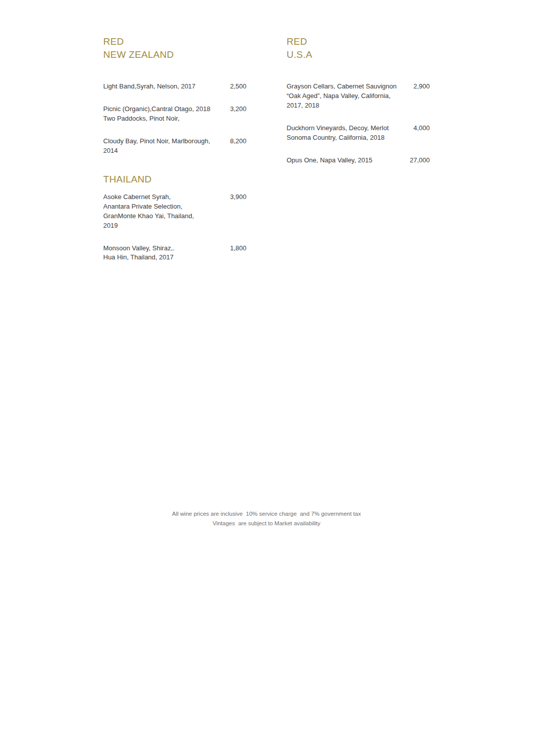RED
NEW ZEALAND
Light Band,Syrah, Nelson, 2017
2,500
Picnic (Organic),Cantral Otago, 2018
Two Paddocks, Pinot Noir,
3,200
Cloudy Bay, Pinot Noir, Marlborough, 2014
8,200
THAILAND
Asoke Cabernet Syrah,
Anantara Private Selection,
GranMonte Khao Yai, Thailand,
2019
3,900
Monsoon Valley, Shiraz,.
Hua Hin, Thailand, 2017
1,800
RED
U.S.A
Grayson Cellars, Cabernet Sauvignon
“Oak Aged”, Napa Valley, California,
2017, 2018
2,900
Duckhorn Vineyards, Decoy, Merlot
Sonoma Country, California, 2018
4,000
Opus One, Napa Valley, 2015
27,000
All wine prices are inclusive 10% service charge and 7% government tax
Vintages are subject to Market availability